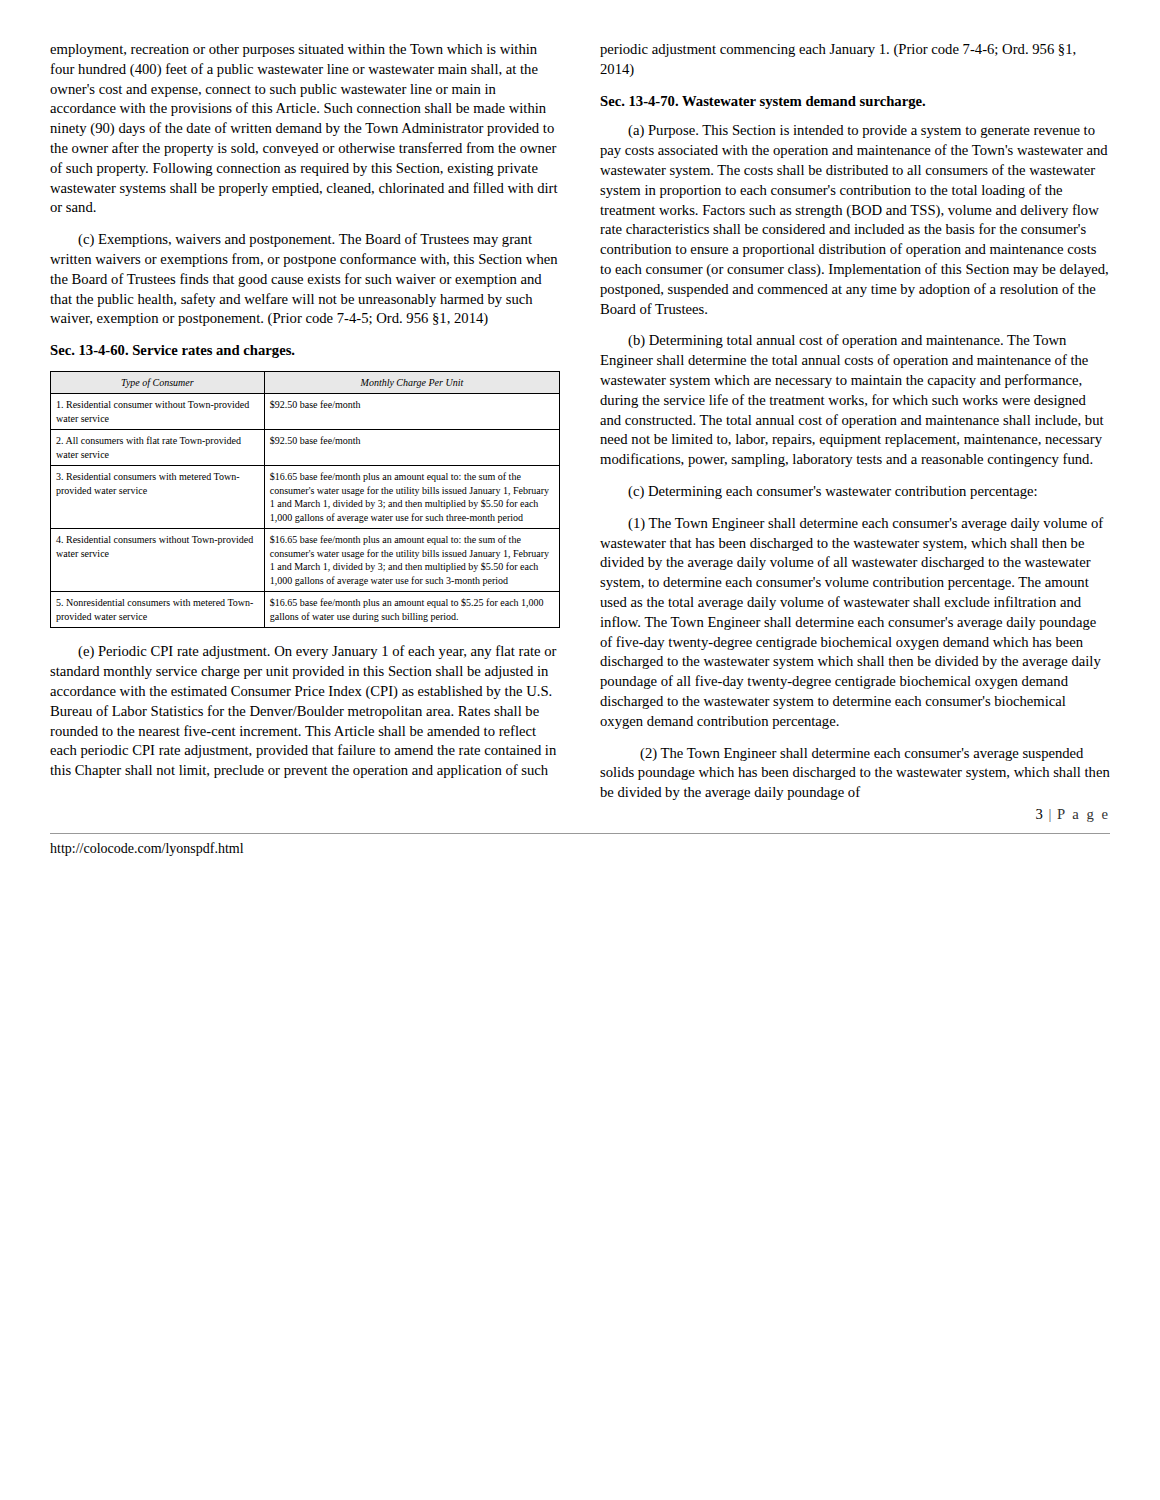employment, recreation or other purposes situated within the Town which is within four hundred (400) feet of a public wastewater line or wastewater main shall, at the owner's cost and expense, connect to such public wastewater line or main in accordance with the provisions of this Article. Such connection shall be made within ninety (90) days of the date of written demand by the Town Administrator provided to the owner after the property is sold, conveyed or otherwise transferred from the owner of such property. Following connection as required by this Section, existing private wastewater systems shall be properly emptied, cleaned, chlorinated and filled with dirt or sand.
(c) Exemptions, waivers and postponement. The Board of Trustees may grant written waivers or exemptions from, or postpone conformance with, this Section when the Board of Trustees finds that good cause exists for such waiver or exemption and that the public health, safety and welfare will not be unreasonably harmed by such waiver, exemption or postponement. (Prior code 7-4-5; Ord. 956 §1, 2014)
Sec. 13-4-60. Service rates and charges.
| Type of Consumer | Monthly Charge Per Unit |
| --- | --- |
| 1. Residential consumer without Town-provided water service | $92.50 base fee/month |
| 2. All consumers with flat rate Town-provided water service | $92.50 base fee/month |
| 3. Residential consumers with metered Town-provided water service | $16.65 base fee/month plus an amount equal to: the sum of the consumer's water usage for the utility bills issued January 1, February 1 and March 1, divided by 3; and then multiplied by $5.50 for each 1,000 gallons of average water use for such three-month period |
| 4. Residential consumers without Town-provided water service | $16.65 base fee/month plus an amount equal to: the sum of the consumer's water usage for the utility bills issued January 1, February 1 and March 1, divided by 3; and then multiplied by $5.50 for each 1,000 gallons of average water use for such 3-month period |
| 5. Nonresidential consumers with metered Town-provided water service | $16.65 base fee/month plus an amount equal to $5.25 for each 1,000 gallons of water use during such billing period. |
(e) Periodic CPI rate adjustment. On every January 1 of each year, any flat rate or standard monthly service charge per unit provided in this Section shall be adjusted in accordance with the estimated Consumer Price Index (CPI) as established by the U.S. Bureau of Labor Statistics for the Denver/Boulder metropolitan area. Rates shall be rounded to the nearest five-cent increment. This Article shall be amended to reflect each periodic CPI rate adjustment, provided that failure to amend the rate contained in this Chapter shall not limit, preclude or prevent the operation and application of such periodic adjustment commencing each January 1. (Prior code 7-4-6; Ord. 956 §1, 2014)
Sec. 13-4-70. Wastewater system demand surcharge.
(a) Purpose. This Section is intended to provide a system to generate revenue to pay costs associated with the operation and maintenance of the Town's wastewater and wastewater system. The costs shall be distributed to all consumers of the wastewater system in proportion to each consumer's contribution to the total loading of the treatment works. Factors such as strength (BOD and TSS), volume and delivery flow rate characteristics shall be considered and included as the basis for the consumer's contribution to ensure a proportional distribution of operation and maintenance costs to each consumer (or consumer class). Implementation of this Section may be delayed, postponed, suspended and commenced at any time by adoption of a resolution of the Board of Trustees.
(b) Determining total annual cost of operation and maintenance. The Town Engineer shall determine the total annual costs of operation and maintenance of the wastewater system which are necessary to maintain the capacity and performance, during the service life of the treatment works, for which such works were designed and constructed. The total annual cost of operation and maintenance shall include, but need not be limited to, labor, repairs, equipment replacement, maintenance, necessary modifications, power, sampling, laboratory tests and a reasonable contingency fund.
(c) Determining each consumer's wastewater contribution percentage:
(1) The Town Engineer shall determine each consumer's average daily volume of wastewater that has been discharged to the wastewater system, which shall then be divided by the average daily volume of all wastewater discharged to the wastewater system, to determine each consumer's volume contribution percentage. The amount used as the total average daily volume of wastewater shall exclude infiltration and inflow. The Town Engineer shall determine each consumer's average daily poundage of five-day twenty-degree centigrade biochemical oxygen demand which has been discharged to the wastewater system which shall then be divided by the average daily poundage of all five-day twenty-degree centigrade biochemical oxygen demand discharged to the wastewater system to determine each consumer's biochemical oxygen demand contribution percentage.
(2) The Town Engineer shall determine each consumer's average suspended solids poundage which has been discharged to the wastewater system, which shall then be divided by the average daily poundage of
3 | P a g e
http://colocode.com/lyonspdf.html